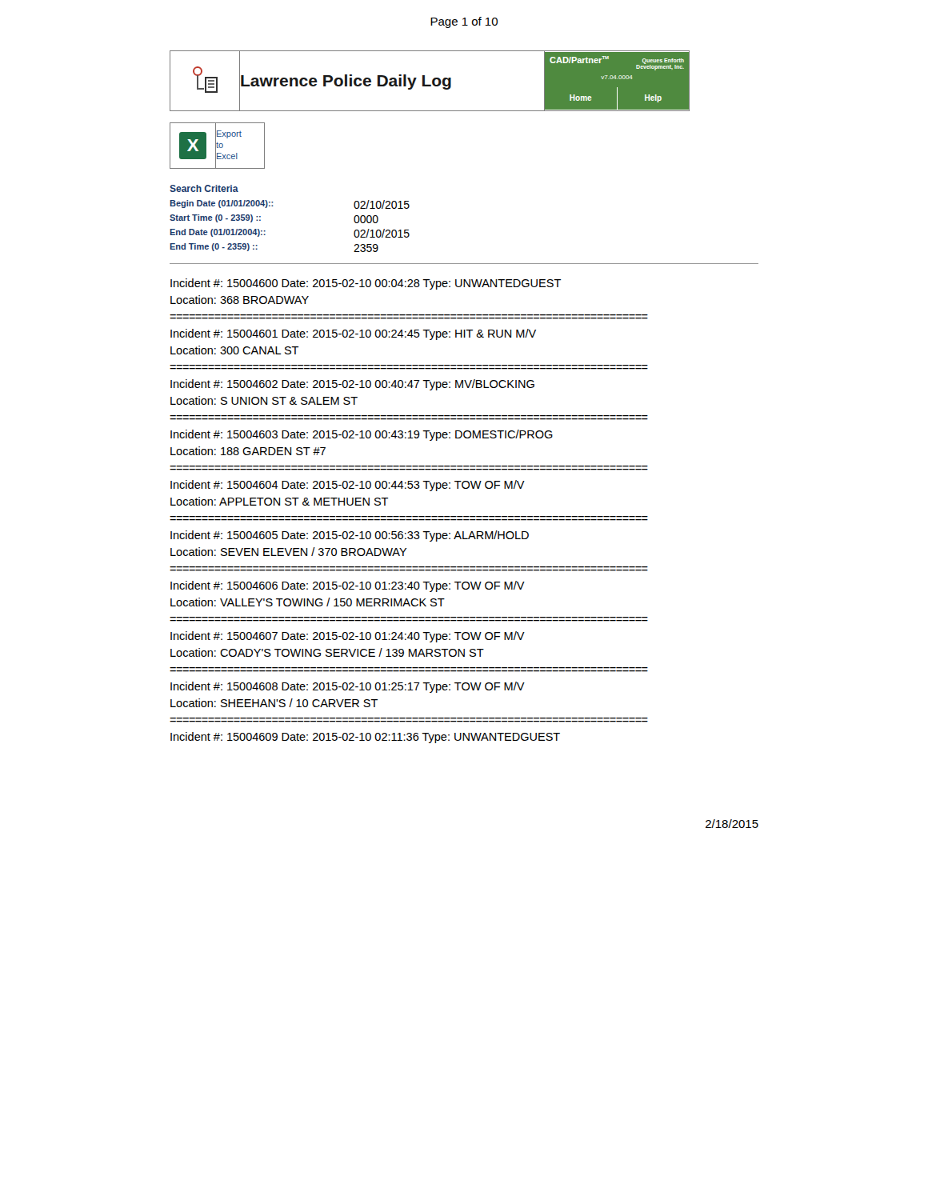Page 1 of 10
| | Lawrence Police Daily Log | CAD/Partner TM Queues Enforth Development, Inc. v7.04.0004 Home Help |
| X | Export to Excel |
Search Criteria
| Begin Date (01/01/2004):: | 02/10/2015 |
| Start Time (0 - 2359) :: | 0000 |
| End Date (01/01/2004):: | 02/10/2015 |
| End Time (0 - 2359) :: | 2359 |
Incident #: 15004600 Date: 2015-02-10 00:04:28 Type: UNWANTEDGUEST
Location: 368 BROADWAY
=========================================================================== Incident #: 15004601 Date: 2015-02-10 00:24:45 Type: HIT & RUN M/V
Location: 300 CANAL ST
=========================================================================== Incident #: 15004602 Date: 2015-02-10 00:40:47 Type: MV/BLOCKING
Location: S UNION ST & SALEM ST
=========================================================================== Incident #: 15004603 Date: 2015-02-10 00:43:19 Type: DOMESTIC/PROG
Location: 188 GARDEN ST #7
=========================================================================== Incident #: 15004604 Date: 2015-02-10 00:44:53 Type: TOW OF M/V
Location: APPLETON ST & METHUEN ST
=========================================================================== Incident #: 15004605 Date: 2015-02-10 00:56:33 Type: ALARM/HOLD
Location: SEVEN ELEVEN / 370 BROADWAY
=========================================================================== Incident #: 15004606 Date: 2015-02-10 01:23:40 Type: TOW OF M/V
Location: VALLEY'S TOWING / 150 MERRIMACK ST
=========================================================================== Incident #: 15004607 Date: 2015-02-10 01:24:40 Type: TOW OF M/V
Location: COADY'S TOWING SERVICE / 139 MARSTON ST
=========================================================================== Incident #: 15004608 Date: 2015-02-10 01:25:17 Type: TOW OF M/V
Location: SHEEHAN'S / 10 CARVER ST
=========================================================================== Incident #: 15004609 Date: 2015-02-10 02:11:36 Type: UNWANTEDGUEST
2/18/2015